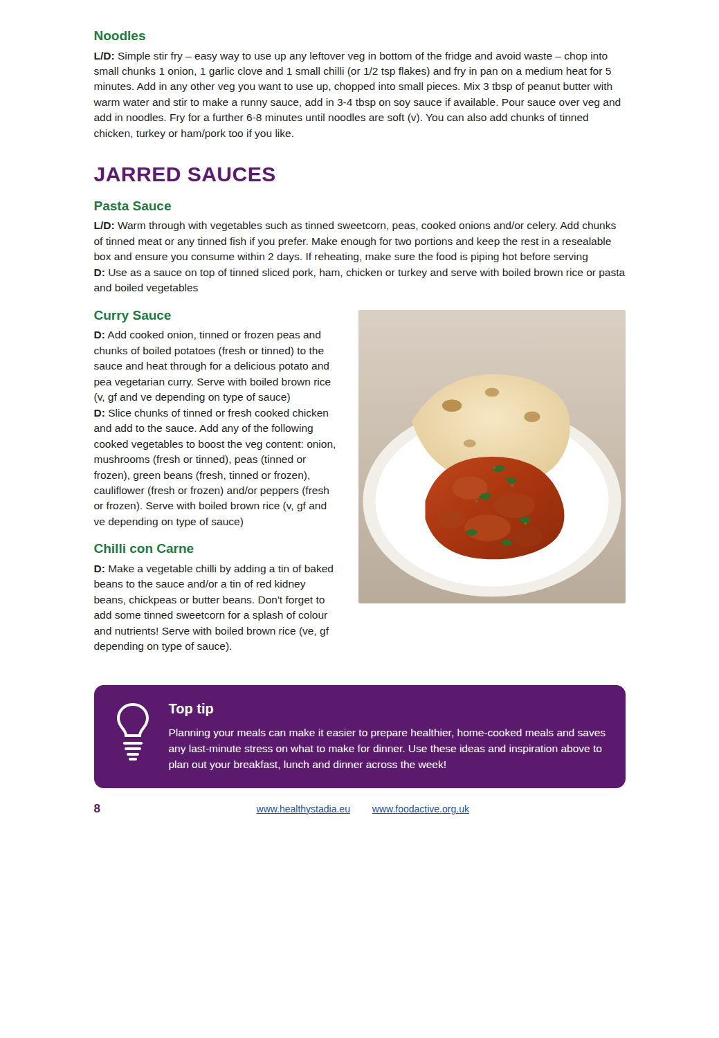Noodles
L/D: Simple stir fry – easy way to use up any leftover veg in bottom of the fridge and avoid waste – chop into small chunks 1 onion, 1 garlic clove and 1 small chilli (or 1/2 tsp flakes) and fry in pan on a medium heat for 5 minutes. Add in any other veg you want to use up, chopped into small pieces. Mix 3 tbsp of peanut butter with warm water and stir to make a runny sauce, add in 3-4 tbsp on soy sauce if available. Pour sauce over veg and add in noodles. Fry for a further 6-8 minutes until noodles are soft (v). You can also add chunks of tinned chicken, turkey or ham/pork too if you like.
JARRED SAUCES
Pasta Sauce
L/D: Warm through with vegetables such as tinned sweetcorn, peas, cooked onions and/or celery. Add chunks of tinned meat or any tinned fish if you prefer. Make enough for two portions and keep the rest in a resealable box and ensure you consume within 2 days. If reheating, make sure the food is piping hot before serving
D: Use as a sauce on top of tinned sliced pork, ham, chicken or turkey and serve with boiled brown rice or pasta and boiled vegetables
Curry Sauce
D: Add cooked onion, tinned or frozen peas and chunks of boiled potatoes (fresh or tinned) to the sauce and heat through for a delicious potato and pea vegetarian curry. Serve with boiled brown rice (v, gf and ve depending on type of sauce)
D: Slice chunks of tinned or fresh cooked chicken and add to the sauce. Add any of the following cooked vegetables to boost the veg content: onion, mushrooms (fresh or tinned), peas (tinned or frozen), green beans (fresh, tinned or frozen), cauliflower (fresh or frozen) and/or peppers (fresh or frozen). Serve with boiled brown rice (v, gf and ve depending on type of sauce)
Chilli con Carne
D: Make a vegetable chilli by adding a tin of baked beans to the sauce and/or a tin of red kidney beans, chickpeas or butter beans. Don't forget to add some tinned sweetcorn for a splash of colour and nutrients! Serve with boiled brown rice (ve, gf depending on type of sauce).
Top tip
Planning your meals can make it easier to prepare healthier, home-cooked meals and saves any last-minute stress on what to make for dinner. Use these ideas and inspiration above to plan out your breakfast, lunch and dinner across the week!
8
www.healthystadia.eu www.foodactive.org.uk